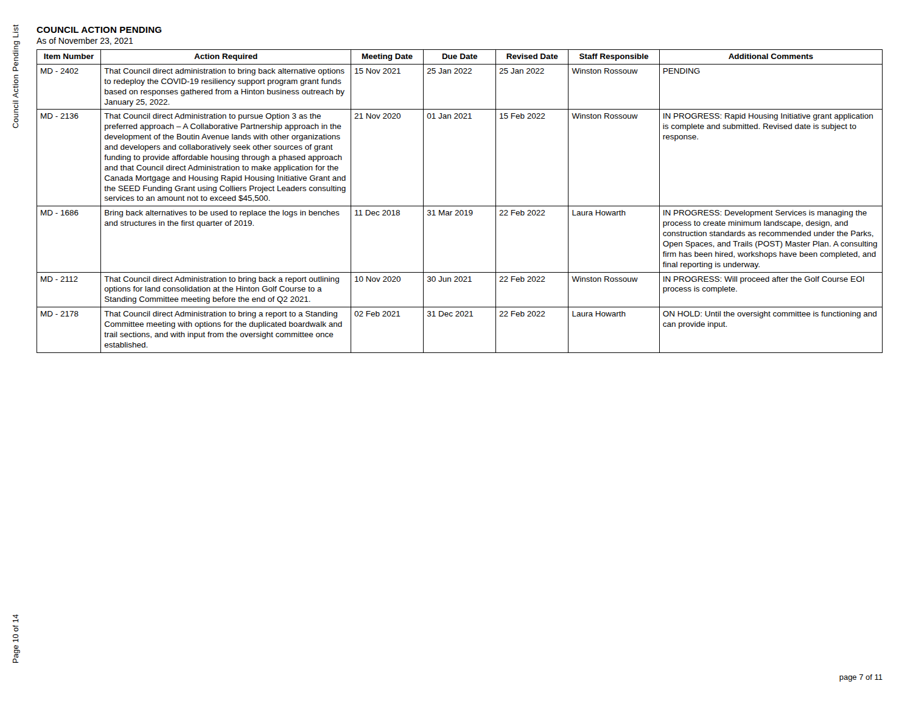Council Action Pending List
Page 10 of 14
COUNCIL ACTION PENDING
As of November 23, 2021
| Item Number | Action Required | Meeting Date | Due Date | Revised Date | Staff Responsible | Additional Comments |
| --- | --- | --- | --- | --- | --- | --- |
| MD - 2402 | That Council direct administration to bring back alternative options to redeploy the COVID-19 resiliency support program grant funds based on responses gathered from a Hinton business outreach by January 25, 2022. | 15 Nov 2021 | 25 Jan 2022 | 25 Jan 2022 | Winston Rossouw | PENDING |
| MD - 2136 | That Council direct Administration to pursue Option 3 as the preferred approach – A Collaborative Partnership approach in the development of the Boutin Avenue lands with other organizations and developers and collaboratively seek other sources of grant funding to provide affordable housing through a phased approach and that Council direct Administration to make application for the Canada Mortgage and Housing Rapid Housing Initiative Grant and the SEED Funding Grant using Colliers Project Leaders consulting services to an amount not to exceed $45,500. | 21 Nov 2020 | 01 Jan 2021 | 15 Feb 2022 | Winston Rossouw | IN PROGRESS: Rapid Housing Initiative grant application is complete and submitted. Revised date is subject to response. |
| MD - 1686 | Bring back alternatives to be used to replace the logs in benches and structures in the first quarter of 2019. | 11 Dec 2018 | 31 Mar 2019 | 22 Feb 2022 | Laura Howarth | IN PROGRESS: Development Services is managing the process to create minimum landscape, design, and construction standards as recommended under the Parks, Open Spaces, and Trails (POST) Master Plan. A consulting firm has been hired, workshops have been completed, and final reporting is underway. |
| MD - 2112 | That Council direct Administration to bring back a report outlining options for land consolidation at the Hinton Golf Course to a Standing Committee meeting before the end of Q2 2021. | 10 Nov 2020 | 30 Jun 2021 | 22 Feb 2022 | Winston Rossouw | IN PROGRESS: Will proceed after the Golf Course EOI process is complete. |
| MD - 2178 | That Council direct Administration to bring a report to a Standing Committee meeting with options for the duplicated boardwalk and trail sections, and with input from the oversight committee once established. | 02 Feb 2021 | 31 Dec 2021 | 22 Feb 2022 | Laura Howarth | ON HOLD: Until the oversight committee is functioning and can provide input. |
page 7 of 11